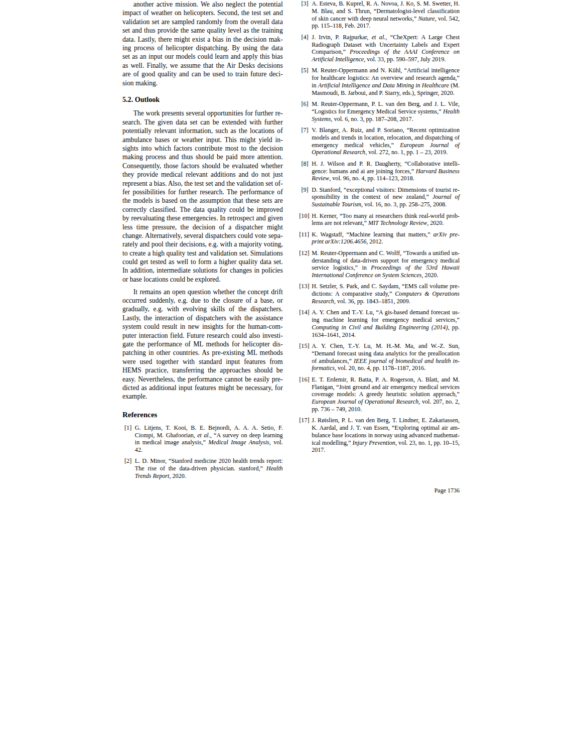another active mission. We also neglect the potential impact of weather on helicopters. Second, the test set and validation set are sampled randomly from the overall data set and thus provide the same quality level as the training data. Lastly, there might exist a bias in the decision making process of helicopter dispatching. By using the data set as an input our models could learn and apply this bias as well. Finally, we assume that the Air Desks decisions are of good quality and can be used to train future decision making.
5.2. Outlook
The work presents several opportunities for further research. The given data set can be extended with further potentially relevant information, such as the locations of ambulance bases or weather input. This might yield insights into which factors contribute most to the decision making process and thus should be paid more attention. Consequently, those factors should be evaluated whether they provide medical relevant additions and do not just represent a bias. Also, the test set and the validation set offer possibilities for further research. The performance of the models is based on the assumption that these sets are correctly classified. The data quality could be improved by reevaluating these emergencies. In retrospect and given less time pressure, the decision of a dispatcher might change. Alternatively, several dispatchers could vote separately and pool their decisions, e.g. with a majority voting, to create a high quality test and validation set. Simulations could get tested as well to form a higher quality data set. In addition, intermediate solutions for changes in policies or base locations could be explored.
It remains an open question whether the concept drift occurred suddenly, e.g. due to the closure of a base, or gradually, e.g. with evolving skills of the dispatchers. Lastly, the interaction of dispatchers with the assistance system could result in new insights for the human-computer interaction field. Future research could also investigate the performance of ML methods for helicopter dispatching in other countries. As pre-existing ML methods were used together with standard input features from HEMS practice, transferring the approaches should be easy. Nevertheless, the performance cannot be easily predicted as additional input features might be necessary, for example.
References
[1] G. Litjens, T. Kooi, B. E. Bejnordi, A. A. A. Setio, F. Ciompi, M. Ghafoorian, et al., “A survey on deep learning in medical image analysis,” Medical Image Analysis, vol. 42.
[2] L. D. Minor, “Stanford medicine 2020 health trends report: The rise of the data-driven physician. stanford,” Health Trends Report, 2020.
[3] A. Esteva, B. Kuprel, R. A. Novoa, J. Ko, S. M. Swetter, H. M. Blau, and S. Thrun, “Dermatologist-level classification of skin cancer with deep neural networks,” Nature, vol. 542, pp. 115–118, Feb. 2017.
[4] J. Irvin, P. Rajpurkar, et al., “CheXpert: A Large Chest Radiograph Dataset with Uncertainty Labels and Expert Comparison,” Proceedings of the AAAI Conference on Artificial Intelligence, vol. 33, pp. 590–597, July 2019.
[5] M. Reuter-Oppermann and N. Kühl, “Artificial intelligence for healthcare logistics: An overview and research agenda,” in Artificial Intelligence and Data Mining in Healthcare (M. Masmoudi, B. Jarboui, and P. Siarry, eds.), Springer, 2020.
[6] M. Reuter-Oppermann, P. L. van den Berg, and J. L. Vile, “Logistics for Emergency Medical Service systems,” Health Systems, vol. 6, no. 3, pp. 187–208, 2017.
[7] V. Blanger, A. Ruiz, and P. Soriano, “Recent optimization models and trends in location, relocation, and dispatching of emergency medical vehicles,” European Journal of Operational Research, vol. 272, no. 1, pp. 1 – 23, 2019.
[8] H. J. Wilson and P. R. Daugherty, “Collaborative intelligence: humans and ai are joining forces,” Harvard Business Review, vol. 96, no. 4, pp. 114–123, 2018.
[9] D. Stanford, “exceptional visitors: Dimensions of tourist responsibility in the context of new zealand,” Journal of Sustainable Tourism, vol. 16, no. 3, pp. 258–275, 2008.
[10] H. Kerner, “Too many ai researchers think real-world problems are not relevant,” MIT Technology Review, 2020.
[11] K. Wagstaff, “Machine learning that matters,” arXiv preprint arXiv:1206.4656, 2012.
[12] M. Reuter-Oppermann and C. Wolff, “Towards a unified understanding of data-driven support for emergency medical service logistics,” in Proceedings of the 53rd Hawaii International Conference on System Sciences, 2020.
[13] H. Setzler, S. Park, and C. Saydam, “EMS call volume predictions: A comparative study,” Computers & Operations Research, vol. 36, pp. 1843–1851, 2009.
[14] A. Y. Chen and T.-Y. Lu, “A gis-based demand forecast using machine learning for emergency medical services,” Computing in Civil and Building Engineering (2014), pp. 1634–1641, 2014.
[15] A. Y. Chen, T.-Y. Lu, M. H.-M. Ma, and W.-Z. Sun, “Demand forecast using data analytics for the preallocation of ambulances,” IEEE journal of biomedical and health informatics, vol. 20, no. 4, pp. 1178–1187, 2016.
[16] E. T. Erdemir, R. Batta, P. A. Rogerson, A. Blatt, and M. Flanigan, “Joint ground and air emergency medical services coverage models: A greedy heuristic solution approach,” European Journal of Operational Research, vol. 207, no. 2, pp. 736 – 749, 2010.
[17] J. Røislien, P. L. van den Berg, T. Lindner, E. Zakariassen, K. Aardal, and J. T. van Essen, “Exploring optimal air ambulance base locations in norway using advanced mathematical modelling,” Injury Prevention, vol. 23, no. 1, pp. 10–15, 2017.
Page 1736